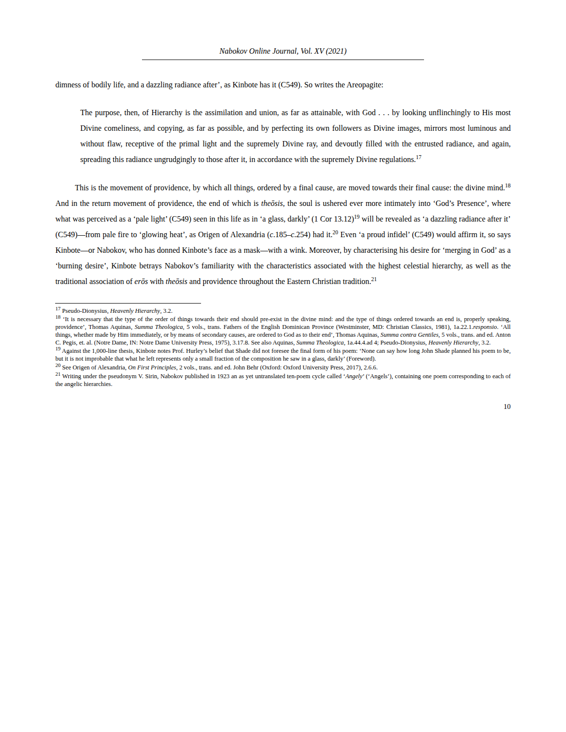Nabokov Online Journal, Vol. XV (2021)
dimness of bodily life, and a dazzling radiance after’, as Kinbote has it (C549). So writes the Areopagite:
The purpose, then, of Hierarchy is the assimilation and union, as far as attainable, with God . . . by looking unflinchingly to His most Divine comeliness, and copying, as far as possible, and by perfecting its own followers as Divine images, mirrors most luminous and without flaw, receptive of the primal light and the supremely Divine ray, and devoutly filled with the entrusted radiance, and again, spreading this radiance ungrudgingly to those after it, in accordance with the supremely Divine regulations.17
This is the movement of providence, by which all things, ordered by a final cause, are moved towards their final cause: the divine mind.18 And in the return movement of providence, the end of which is theōsis, the soul is ushered ever more intimately into ‘God’s Presence’, where what was perceived as a ‘pale light’ (C549) seen in this life as in ‘a glass, darkly’ (1 Cor 13.12)19 will be revealed as ‘a dazzling radiance after it’ (C549)—from pale fire to ‘glowing heat’, as Origen of Alexandria (c.185–c.254) had it.20 Even ‘a proud infidel’ (C549) would affirm it, so says Kinbote—or Nabokov, who has donned Kinbote’s face as a mask—with a wink. Moreover, by characterising his desire for ‘merging in God’ as a ‘burning desire’, Kinbote betrays Nabokov’s familiarity with the characteristics associated with the highest celestial hierarchy, as well as the traditional association of erōs with theōsis and providence throughout the Eastern Christian tradition.21
17 Pseudo-Dionysius, Heavenly Hierarchy, 3.2.
18 ‘It is necessary that the type of the order of things towards their end should pre-exist in the divine mind: and the type of things ordered towards an end is, properly speaking, providence’, Thomas Aquinas, Summa Theologica, 5 vols., trans. Fathers of the English Dominican Province (Westminster, MD: Christian Classics, 1981), 1a.22.1.responsio. ‘All things, whether made by Him immediately, or by means of secondary causes, are ordered to God as to their end’, Thomas Aquinas, Summa contra Gentiles, 5 vols., trans. and ed. Anton C. Pegis, et. al. (Notre Dame, IN: Notre Dame University Press, 1975), 3.17.8. See also Aquinas, Summa Theologica, 1a.44.4.ad 4; Pseudo-Dionysius, Heavenly Hierarchy, 3.2.
19 Against the 1,000-line thesis, Kinbote notes Prof. Hurley’s belief that Shade did not foresee the final form of his poem: ‘None can say how long John Shade planned his poem to be, but it is not improbable that what he left represents only a small fraction of the composition he saw in a glass, darkly’ (Foreword).
20 See Origen of Alexandria, On First Principles, 2 vols., trans. and ed. John Behr (Oxford: Oxford University Press, 2017), 2.6.6.
21 Writing under the pseudonym V. Sirin, Nabokov published in 1923 an as yet untranslated ten-poem cycle called ‘Angely’ (‘Angels’), containing one poem corresponding to each of the angelic hierarchies.
10